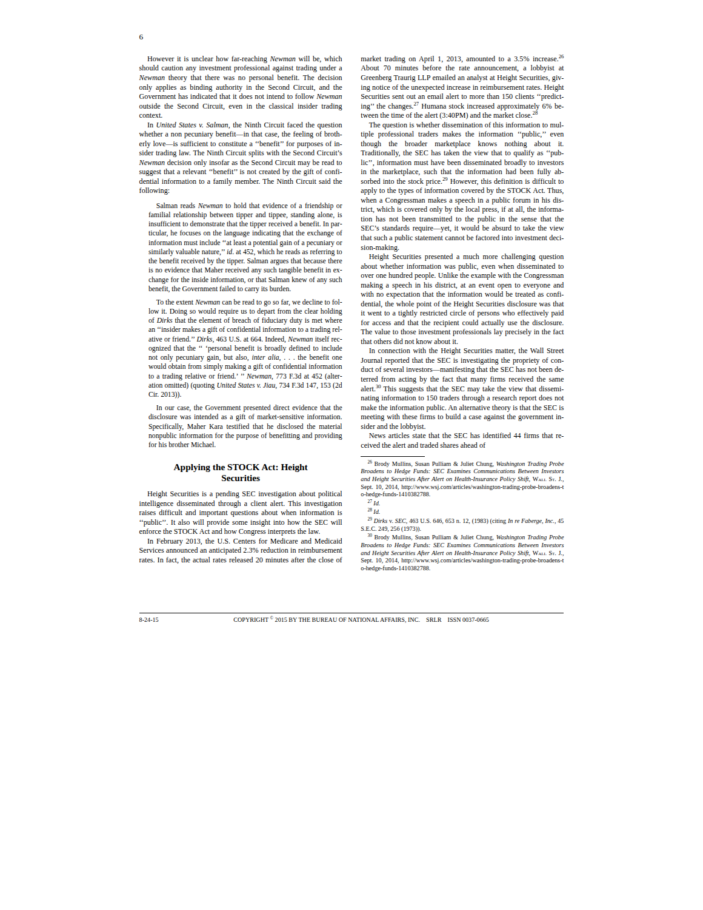6
However it is unclear how far-reaching Newman will be, which should caution any investment professional against trading under a Newman theory that there was no personal benefit. The decision only applies as binding authority in the Second Circuit, and the Government has indicated that it does not intend to follow Newman outside the Second Circuit, even in the classical insider trading context.
In United States v. Salman, the Ninth Circuit faced the question whether a non pecuniary benefit—in that case, the feeling of brotherly love—is sufficient to constitute a ‘‘benefit’’ for purposes of insider trading law. The Ninth Circuit splits with the Second Circuit’s Newman decision only insofar as the Second Circuit may be read to suggest that a relevant ‘‘benefit’’ is not created by the gift of confidential information to a family member. The Ninth Circuit said the following:
Salman reads Newman to hold that evidence of a friendship or familial relationship between tipper and tippee, standing alone, is insufficient to demonstrate that the tipper received a benefit. In particular, he focuses on the language indicating that the exchange of information must include ‘‘at least a potential gain of a pecuniary or similarly valuable nature,’’ id. at 452, which he reads as referring to the benefit received by the tipper. Salman argues that because there is no evidence that Maher received any such tangible benefit in exchange for the inside information, or that Salman knew of any such benefit, the Government failed to carry its burden.
To the extent Newman can be read to go so far, we decline to follow it. Doing so would require us to depart from the clear holding of Dirks that the element of breach of fiduciary duty is met where an ‘‘insider makes a gift of confidential information to a trading relative or friend.’’ Dirks, 463 U.S. at 664. Indeed, Newman itself recognized that the ‘‘ ‘personal benefit is broadly defined to include not only pecuniary gain, but also, inter alia, . . . the benefit one would obtain from simply making a gift of confidential information to a trading relative or friend.’ ’’ Newman, 773 F.3d at 452 (alteration omitted) (quoting United States v. Jiau, 734 F.3d 147, 153 (2d Cir. 2013)).
In our case, the Government presented direct evidence that the disclosure was intended as a gift of market-sensitive information. Specifically, Maher Kara testified that he disclosed the material nonpublic information for the purpose of benefitting and providing for his brother Michael.
Applying the STOCK Act: Height
Securities
Height Securities is a pending SEC investigation about political intelligence disseminated through a client alert. This investigation raises difficult and important questions about when information is ‘‘public’’. It also will provide some insight into how the SEC will enforce the STOCK Act and how Congress interprets the law.
In February 2013, the U.S. Centers for Medicare and Medicaid Services announced an anticipated 2.3% reduction in reimbursement rates. In fact, the actual rates released 20 minutes after the close of market trading on April 1, 2013, amounted to a 3.5% increase.26 About 70 minutes before the rate announcement, a lobbyist at Greenberg Traurig LLP emailed an analyst at Height Securities, giving notice of the unexpected increase in reimbursement rates. Height Securities sent out an email alert to more than 150 clients ‘‘predicting’’ the changes.27 Humana stock increased approximately 6% between the time of the alert (3:40PM) and the market close.28
The question is whether dissemination of this information to multiple professional traders makes the information ‘‘public,’’ even though the broader marketplace knows nothing about it. Traditionally, the SEC has taken the view that to qualify as ‘‘public’’, information must have been disseminated broadly to investors in the marketplace, such that the information had been fully absorbed into the stock price.29 However, this definition is difficult to apply to the types of information covered by the STOCK Act. Thus, when a Congressman makes a speech in a public forum in his district, which is covered only by the local press, if at all, the information has not been transmitted to the public in the sense that the SEC’s standards require—yet, it would be absurd to take the view that such a public statement cannot be factored into investment decision-making.
Height Securities presented a much more challenging question about whether information was public, even when disseminated to over one hundred people. Unlike the example with the Congressman making a speech in his district, at an event open to everyone and with no expectation that the information would be treated as confidential, the whole point of the Height Securities disclosure was that it went to a tightly restricted circle of persons who effectively paid for access and that the recipient could actually use the disclosure. The value to those investment professionals lay precisely in the fact that others did not know about it.
In connection with the Height Securities matter, the Wall Street Journal reported that the SEC is investigating the propriety of conduct of several investors—manifesting that the SEC has not been deterred from acting by the fact that many firms received the same alert.30 This suggests that the SEC may take the view that disseminating information to 150 traders through a research report does not make the information public. An alternative theory is that the SEC is meeting with these firms to build a case against the government insider and the lobbyist.
News articles state that the SEC has identified 44 firms that received the alert and traded shares ahead of
26 Brody Mullins, Susan Pulliam & Juliet Chung, Washington Trading Probe Broadens to Hedge Funds: SEC Examines Communications Between Investors and Height Securities After Alert on Health-Insurance Policy Shift, Wall St. J., Sept. 10, 2014, http://www.wsj.com/articles/washington-trading-probe-broadens-to-hedge-funds-1410382788.
27 Id.
28 Id.
29 Dirks v. SEC, 463 U.S. 646, 653 n. 12, (1983) (citing In re Faberge, Inc., 45 S.E.C. 249, 256 (1973)).
30 Brody Mullins, Susan Pulliam & Juliet Chung, Washington Trading Probe Broadens to Hedge Funds: SEC Examines Communications Between Investors and Height Securities After Alert on Health-Insurance Policy Shift, Wall St. J., Sept. 10, 2014, http://www.wsj.com/articles/washington-trading-probe-broadens-to-hedge-funds-1410382788.
8-24-15
COPYRIGHT © 2015 BY THE BUREAU OF NATIONAL AFFAIRS, INC. SRLR ISSN 0037-0665